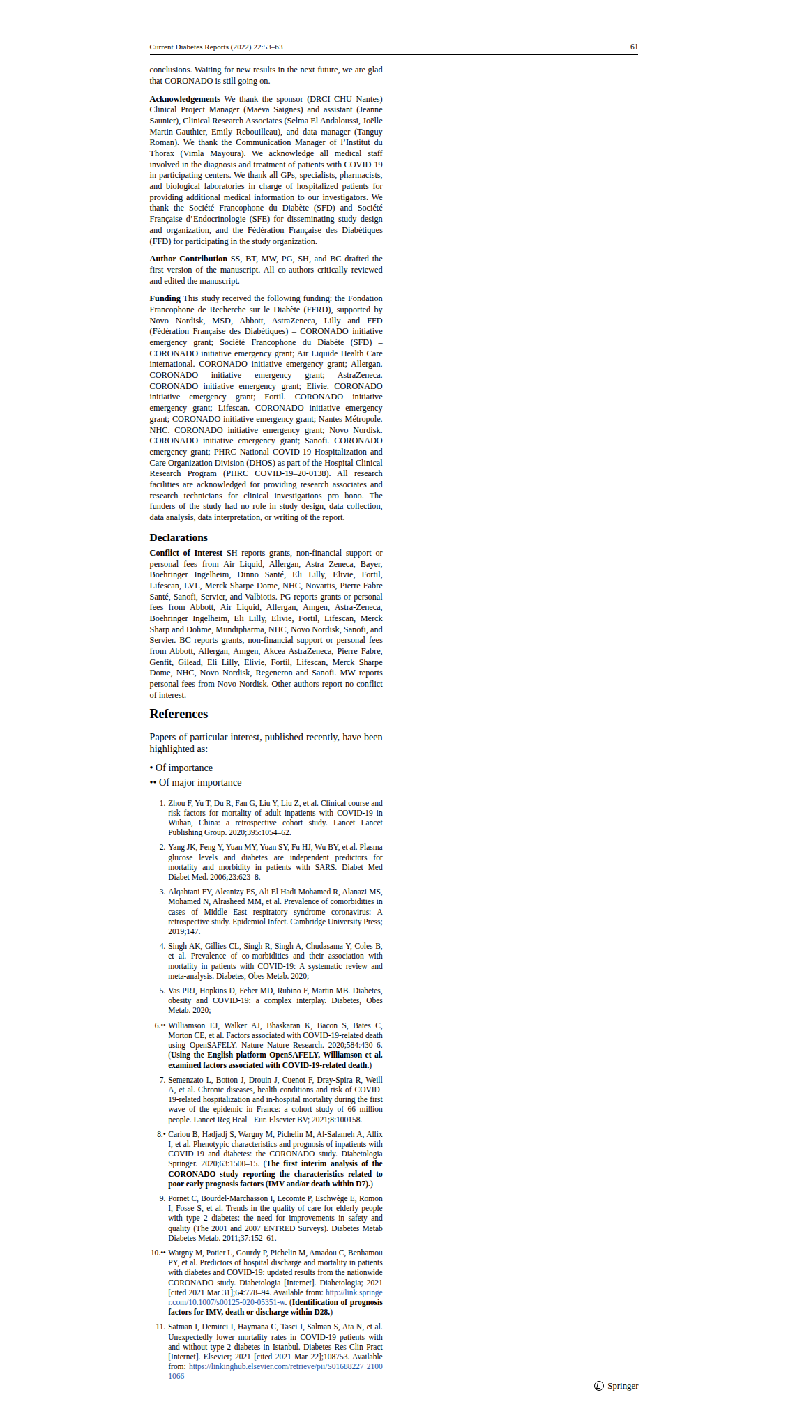Current Diabetes Reports (2022) 22:53–63
61
conclusions. Waiting for new results in the next future, we are glad that CORONADO is still going on.
Acknowledgements We thank the sponsor (DRCI CHU Nantes) Clinical Project Manager (Maëva Saignes) and assistant (Jeanne Saunier), Clinical Research Associates (Selma El Andaloussi, Joëlle Martin-Gauthier, Emily Rebouilleau), and data manager (Tanguy Roman). We thank the Communication Manager of l’Institut du Thorax (Vimla Mayoura). We acknowledge all medical staff involved in the diagnosis and treatment of patients with COVID-19 in participating centers. We thank all GPs, specialists, pharmacists, and biological laboratories in charge of hospitalized patients for providing additional medical information to our investigators. We thank the Société Francophone du Diabète (SFD) and Société Française d’Endocrinologie (SFE) for disseminating study design and organization, and the Fédération Française des Diabétiques (FFD) for participating in the study organization.
Author Contribution SS, BT, MW, PG, SH, and BC drafted the first version of the manuscript. All co-authors critically reviewed and edited the manuscript.
Funding This study received the following funding: the Fondation Francophone de Recherche sur le Diabète (FFRD), supported by Novo Nordisk, MSD, Abbott, AstraZeneca, Lilly and FFD (Fédération Française des Diabétiques) – CORONADO initiative emergency grant; Société Francophone du Diabète (SFD) – CORONADO initiative emergency grant; Air Liquide Health Care international. CORONADO initiative emergency grant; Allergan. CORONADO initiative emergency grant; AstraZeneca. CORONADO initiative emergency grant; Elivie. CORONADO initiative emergency grant; Fortil. CORONADO initiative emergency grant; Lifescan. CORONADO initiative emergency grant; CORONADO initiative emergency grant; Nantes Métropole. NHC. CORONADO initiative emergency grant; Novo Nordisk. CORONADO initiative emergency grant; Sanofi. CORONADO emergency grant; PHRC National COVID-19 Hospitalization and Care Organization Division (DHOS) as part of the Hospital Clinical Research Program (PHRC COVID-19–20-0138). All research facilities are acknowledged for providing research associates and research technicians for clinical investigations pro bono. The funders of the study had no role in study design, data collection, data analysis, data interpretation, or writing of the report.
Declarations
Conflict of Interest SH reports grants, non-financial support or personal fees from Air Liquid, Allergan, Astra Zeneca, Bayer, Boehringer Ingelheim, Dinno Santé, Eli Lilly, Elivie, Fortil, Lifescan, LVL, Merck Sharpe Dome, NHC, Novartis, Pierre Fabre Santé, Sanofi, Servier, and Valbiotis. PG reports grants or personal fees from Abbott, Air Liquid, Allergan, Amgen, Astra-Zeneca, Boehringer Ingelheim, Eli Lilly, Elivie, Fortil, Lifescan, Merck Sharp and Dohme, Mundipharma, NHC, Novo Nordisk, Sanofi, and Servier. BC reports grants, non-financial support or personal fees from Abbott, Allergan, Amgen, Akcea AstraZeneca, Pierre Fabre, Genfit, Gilead, Eli Lilly, Elivie, Fortil, Lifescan, Merck Sharpe Dome, NHC, Novo Nordisk, Regeneron and Sanofi. MW reports personal fees from Novo Nordisk. Other authors report no conflict of interest.
References
Papers of particular interest, published recently, have been highlighted as:
• Of importance
•• Of major importance
1. Zhou F, Yu T, Du R, Fan G, Liu Y, Liu Z, et al. Clinical course and risk factors for mortality of adult inpatients with COVID-19 in Wuhan, China: a retrospective cohort study. Lancet Lancet Publishing Group. 2020;395:1054–62.
2. Yang JK, Feng Y, Yuan MY, Yuan SY, Fu HJ, Wu BY, et al. Plasma glucose levels and diabetes are independent predictors for mortality and morbidity in patients with SARS. Diabet Med Diabet Med. 2006;23:623–8.
3. Alqahtani FY, Aleanizy FS, Ali El Hadi Mohamed R, Alanazi MS, Mohamed N, Alrasheed MM, et al. Prevalence of comorbidities in cases of Middle East respiratory syndrome coronavirus: A retrospective study. Epidemiol Infect. Cambridge University Press; 2019;147.
4. Singh AK, Gillies CL, Singh R, Singh A, Chudasama Y, Coles B, et al. Prevalence of co-morbidities and their association with mortality in patients with COVID-19: A systematic review and meta-analysis. Diabetes, Obes Metab. 2020;
5. Vas PRJ, Hopkins D, Feher MD, Rubino F, Martin MB. Diabetes, obesity and COVID-19: a complex interplay. Diabetes, Obes Metab. 2020;
6.••Williamson EJ, Walker AJ, Bhaskaran K, Bacon S, Bates C, Morton CE, et al. Factors associated with COVID-19-related death using OpenSAFELY. Nature Nature Research. 2020;584:430–6. (Using the English platform OpenSAFELY, Williamson et al. examined factors associated with COVID-19-related death.)
7. Semenzato L, Botton J, Drouin J, Cuenot F, Dray-Spira R, Weill A, et al. Chronic diseases, health conditions and risk of COVID-19-related hospitalization and in-hospital mortality during the first wave of the epidemic in France: a cohort study of 66 million people. Lancet Reg Heal - Eur. Elsevier BV; 2021;8:100158.
8.•Cariou B, Hadjadj S, Wargny M, Pichelin M, Al-Salameh A, Allix I, et al. Phenotypic characteristics and prognosis of inpatients with COVID-19 and diabetes: the CORONADO study. Diabetologia Springer. 2020;63:1500–15. (The first interim analysis of the CORONADO study reporting the characteristics related to poor early prognosis factors (IMV and/or death within D7).)
9. Pornet C, Bourdel-Marchasson I, Lecomte P, Eschwège E, Romon I, Fosse S, et al. Trends in the quality of care for elderly people with type 2 diabetes: the need for improvements in safety and quality (The 2001 and 2007 ENTRED Surveys). Diabetes Metab Diabetes Metab. 2011;37:152–61.
10.••Wargny M, Potier L, Gourdy P, Pichelin M, Amadou C, Benhamou PY, et al. Predictors of hospital discharge and mortality in patients with diabetes and COVID-19: updated results from the nationwide CORONADO study. Diabetologia [Internet]. Diabetologia; 2021 [cited 2021 Mar 31];64:778–94. Available from: http://link.springer.com/10.1007/s00125-020-05351-w. (Identification of prognosis factors for IMV, death or discharge within D28.)
11. Satman I, Demirci I, Haymana C, Tasci I, Salman S, Ata N, et al. Unexpectedly lower mortality rates in COVID-19 patients with and without type 2 diabetes in Istanbul. Diabetes Res Clin Pract [Internet]. Elsevier; 2021 [cited 2021 Mar 22];108753. Available from: https://linkinghub.elsevier.com/retrieve/pii/S01688227 21001066
Springer